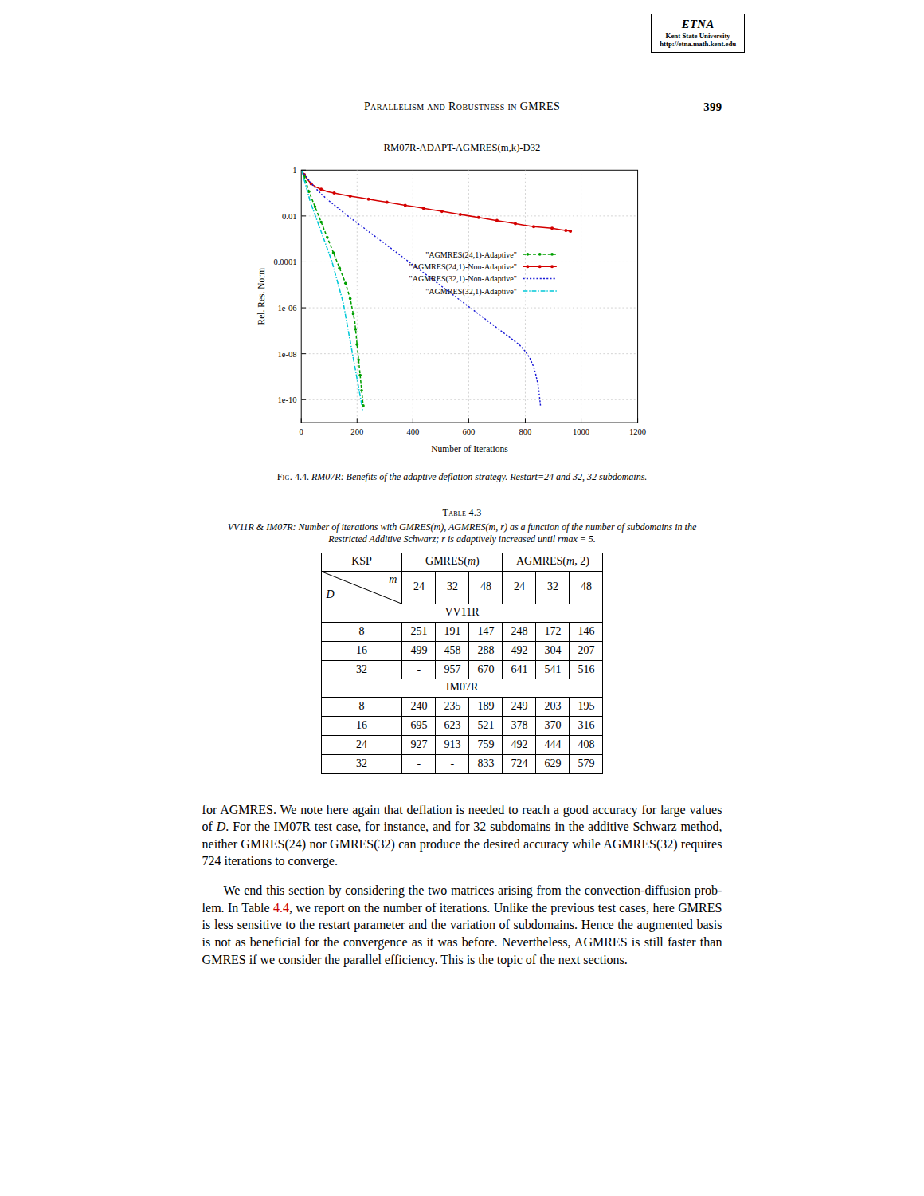ETNA
Kent State University
http://etna.math.kent.edu
Parallelism and Robustness in GMRES 399
RM07R-ADAPT-AGMRES(m,k)-D32
1 0.01 0.0001 1e-06 1e-08 1e-10 0 200 400 600 800 1000 1200 Number of Iterations Rel. Res. Norm "AGMRES(24,1)-Adaptive" "AGMRES(24,1)-Non-Adaptive" "AGMRES(32,1)-Non-Adaptive" "AGMRES(32,1)-Adaptive"
Fig. 4.4. RM07R: Benefits of the adaptive deflation strategy. Restart=24 and 32, 32 subdomains.
Table 4.3
VV11R & IM07R: Number of iterations with GMRES(m), AGMRES(m, r) as a function of the number of subdomains in the Restricted Additive Schwarz; r is adaptively increased until rmax = 5.
| KSP | GMRES( m ) | AGMRES( m , 2) |
| m D | 24 | 32 | 48 | 24 | 32 | 48 |
| VV11R |
| 8 | 251 | 191 | 147 | 248 | 172 | 146 |
| 16 | 499 | 458 | 288 | 492 | 304 | 207 |
| 32 | - | 957 | 670 | 641 | 541 | 516 |
| IM07R |
| 8 | 240 | 235 | 189 | 249 | 203 | 195 |
| 16 | 695 | 623 | 521 | 378 | 370 | 316 |
| 24 | 927 | 913 | 759 | 492 | 444 | 408 |
| 32 | - | - | 833 | 724 | 629 | 579 |
for AGMRES. We note here again that deflation is needed to reach a good accuracy for large values of D. For the IM07R test case, for instance, and for 32 subdomains in the additive Schwarz method, neither GMRES(24) nor GMRES(32) can produce the desired accuracy while AGMRES(32) requires 724 iterations to converge.
We end this section by considering the two matrices arising from the convection-diffusion problem. In Table 4.4, we report on the number of iterations. Unlike the previous test cases, here GMRES is less sensitive to the restart parameter and the variation of subdomains. Hence the augmented basis is not as beneficial for the convergence as it was before. Nevertheless, AGMRES is still faster than GMRES if we consider the parallel efficiency. This is the topic of the next sections.